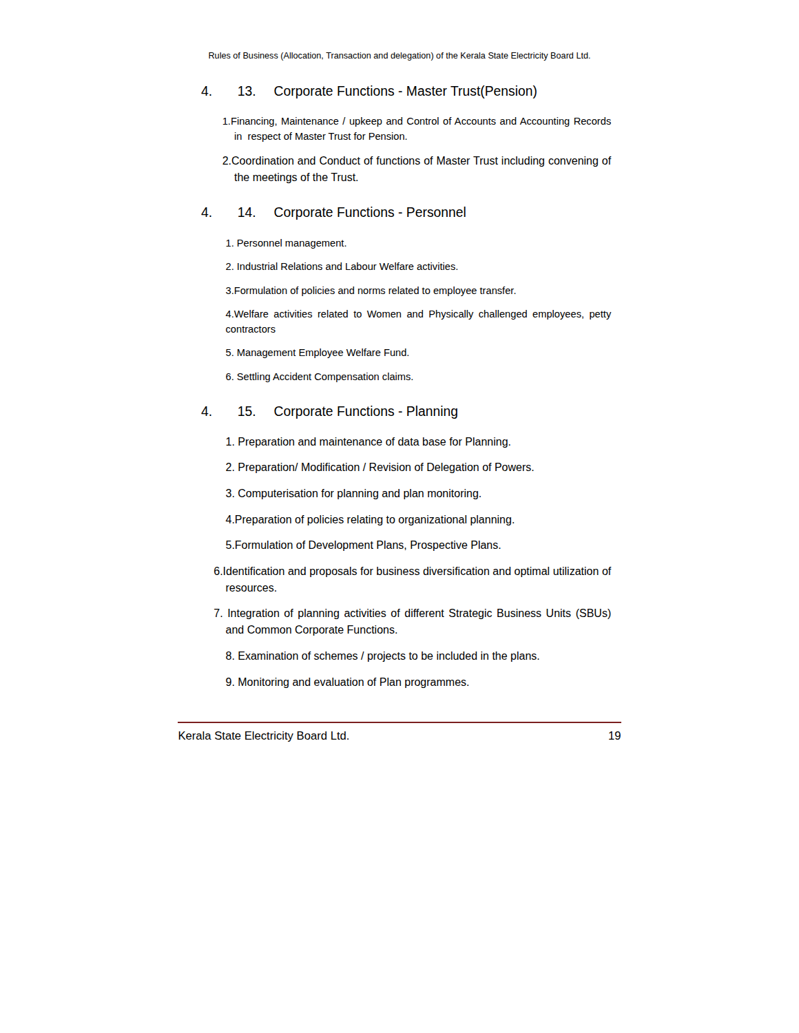Rules of Business (Allocation, Transaction and delegation) of the Kerala State Electricity Board Ltd.
4. 13. Corporate Functions - Master Trust(Pension)
1.Financing, Maintenance / upkeep and Control of Accounts and Accounting Records in respect of Master Trust for Pension.
2.Coordination and Conduct of functions of Master Trust including convening of the meetings of the Trust.
4. 14. Corporate Functions - Personnel
1. Personnel management.
2. Industrial Relations and Labour Welfare activities.
3.Formulation of policies and norms related to employee transfer.
4.Welfare activities related to Women and Physically challenged employees, petty contractors
5. Management Employee Welfare Fund.
6. Settling Accident Compensation claims.
4. 15. Corporate Functions - Planning
1. Preparation and maintenance of data base for Planning.
2. Preparation/ Modification / Revision of Delegation of Powers.
3. Computerisation for planning and plan monitoring.
4.Preparation of policies relating to organizational planning.
5.Formulation of Development Plans, Prospective Plans.
6.Identification and proposals for business diversification and optimal utilization of resources.
7. Integration of planning activities of different Strategic Business Units (SBUs) and Common Corporate Functions.
8. Examination of schemes / projects to be included in the plans.
9. Monitoring and evaluation of Plan programmes.
Kerala State Electricity Board Ltd. 19